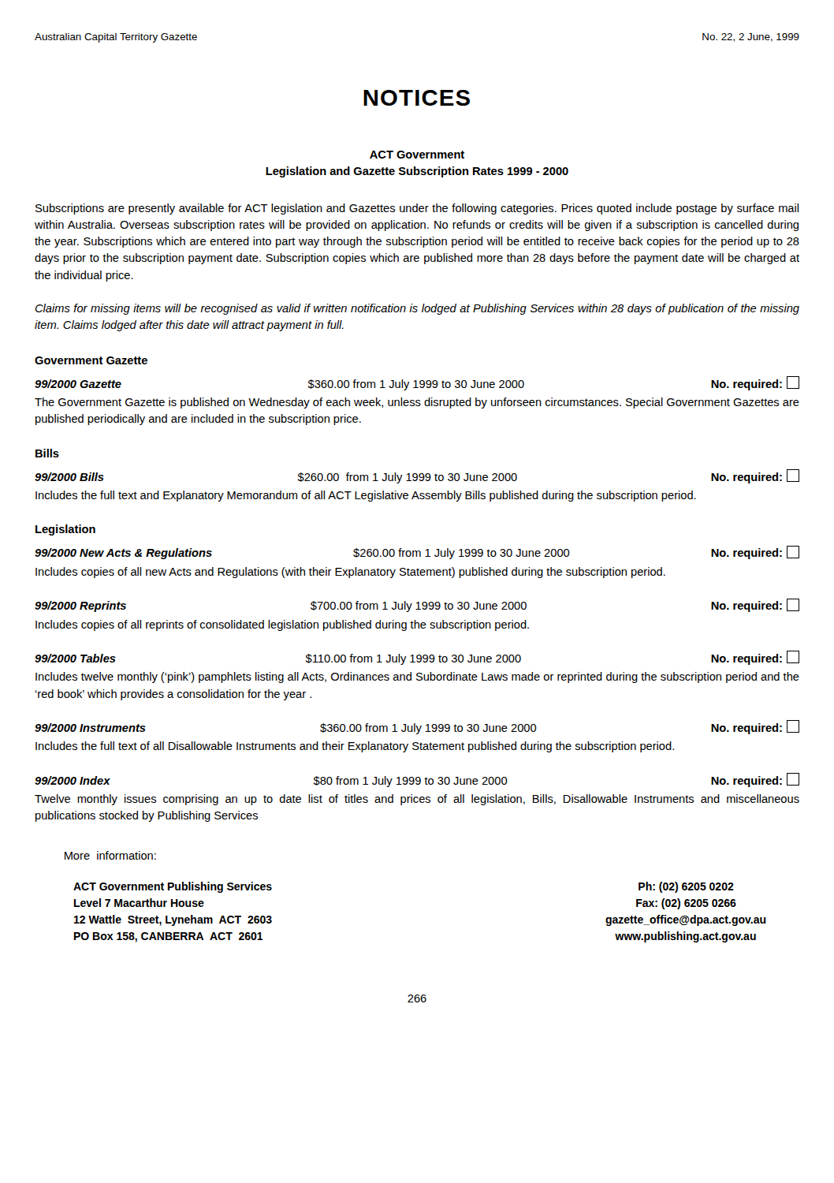Australian Capital Territory Gazette No. 22, 2 June, 1999
NOTICES
ACT Government
Legislation and Gazette Subscription Rates 1999 - 2000
Subscriptions are presently available for ACT legislation and Gazettes under the following categories. Prices quoted include postage by surface mail within Australia. Overseas subscription rates will be provided on application. No refunds or credits will be given if a subscription is cancelled during the year. Subscriptions which are entered into part way through the subscription period will be entitled to receive back copies for the period up to 28 days prior to the subscription payment date. Subscription copies which are published more than 28 days before the payment date will be charged at the individual price.
Claims for missing items will be recognised as valid if written notification is lodged at Publishing Services within 28 days of publication of the missing item. Claims lodged after this date will attract payment in full.
Government Gazette
99/2000 Gazette $360.00 from 1 July 1999 to 30 June 2000 No. required:
The Government Gazette is published on Wednesday of each week, unless disrupted by unforseen circumstances. Special Government Gazettes are published periodically and are included in the subscription price.
Bills
99/2000 Bills $260.00 from 1 July 1999 to 30 June 2000 No. required:
Includes the full text and Explanatory Memorandum of all ACT Legislative Assembly Bills published during the subscription period.
Legislation
99/2000 New Acts & Regulations $260.00 from 1 July 1999 to 30 June 2000 No. required:
Includes copies of all new Acts and Regulations (with their Explanatory Statement) published during the subscription period.
99/2000 Reprints $700.00 from 1 July 1999 to 30 June 2000 No. required:
Includes copies of all reprints of consolidated legislation published during the subscription period.
99/2000 Tables $110.00 from 1 July 1999 to 30 June 2000 No. required:
Includes twelve monthly (‘pink’) pamphlets listing all Acts, Ordinances and Subordinate Laws made or reprinted during the subscription period and the ‘red book’ which provides a consolidation for the year .
99/2000 Instruments $360.00 from 1 July 1999 to 30 June 2000 No. required:
Includes the full text of all Disallowable Instruments and their Explanatory Statement published during the subscription period.
99/2000 Index $80 from 1 July 1999 to 30 June 2000 No. required:
Twelve monthly issues comprising an up to date list of titles and prices of all legislation, Bills, Disallowable Instruments and miscellaneous publications stocked by Publishing Services
More information:
ACT Government Publishing Services
Level 7 Macarthur House
12 Wattle Street, Lyneham ACT 2603
PO Box 158, CANBERRA ACT 2601
Ph: (02) 6205 0202
Fax: (02) 6205 0266
gazette_office@dpa.act.gov.au
www.publishing.act.gov.au
266